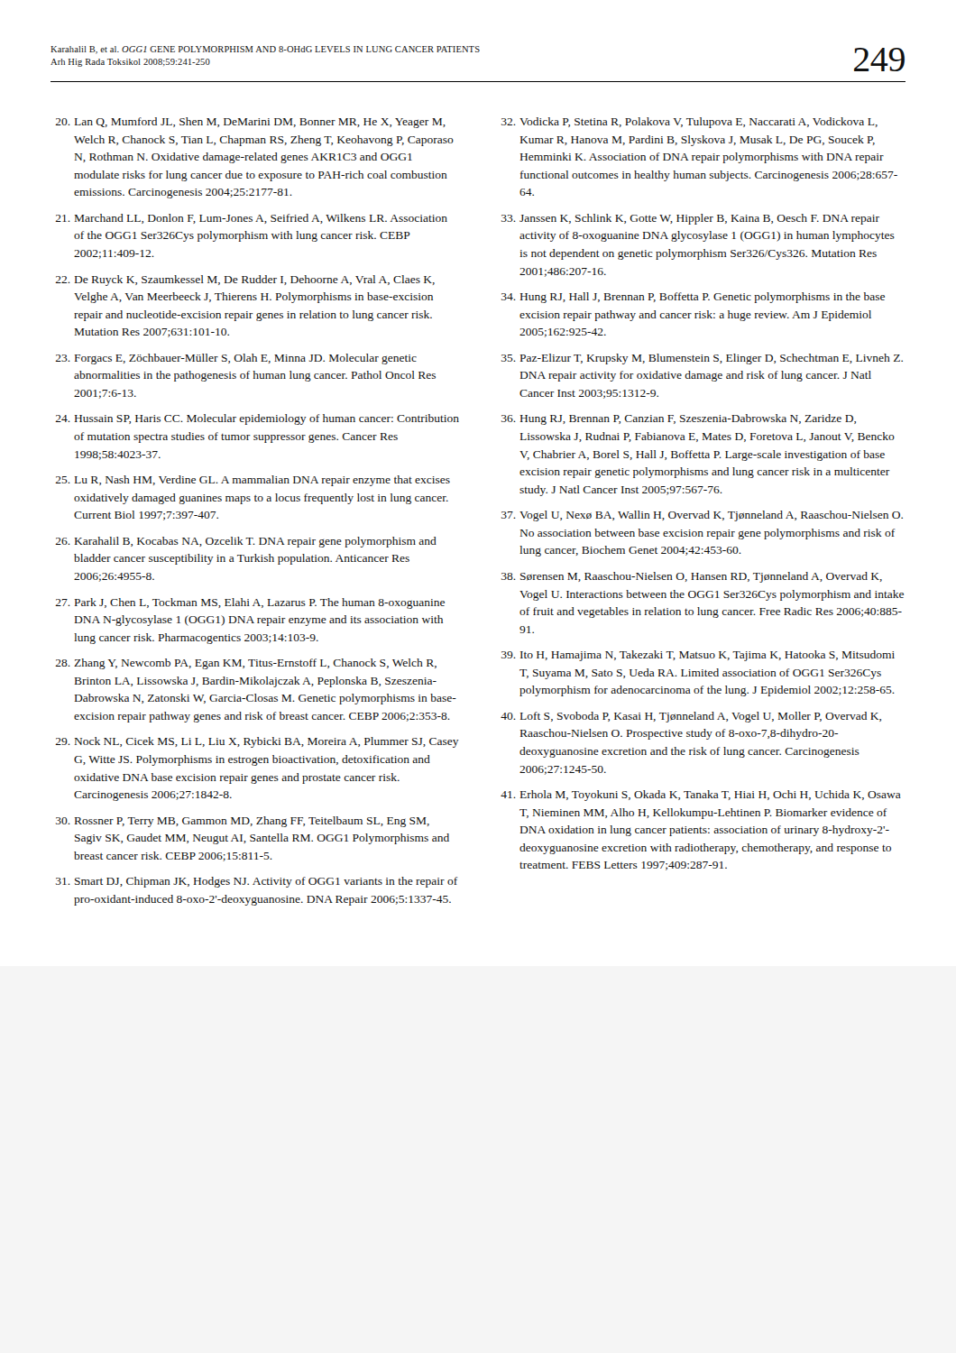Karahalil B, et al. OGG1 GENE POLYMORPHISM AND 8-OHdG LEVELS IN LUNG CANCER PATIENTS
Arh Hig Rada Toksikol 2008;59:241-250
249
Lan Q, Mumford JL, Shen M, DeMarini DM, Bonner MR, He X, Yeager M, Welch R, Chanock S, Tian L, Chapman RS, Zheng T, Keohavong P, Caporaso N, Rothman N. Oxidative damage-related genes AKR1C3 and OGG1 modulate risks for lung cancer due to exposure to PAH-rich coal combustion emissions. Carcinogenesis 2004;25:2177-81.
Marchand LL, Donlon F, Lum-Jones A, Seifried A, Wilkens LR. Association of the OGG1 Ser326Cys polymorphism with lung cancer risk. CEBP 2002;11:409-12.
De Ruyck K, Szaumkessel M, De Rudder I, Dehoorne A, Vral A, Claes K, Velghe A, Van Meerbeeck J, Thierens H. Polymorphisms in base-excision repair and nucleotide-excision repair genes in relation to lung cancer risk. Mutation Res 2007;631:101-10.
Forgacs E, Zöchbauer-Müller S, Olah E, Minna JD. Molecular genetic abnormalities in the pathogenesis of human lung cancer. Pathol Oncol Res 2001;7:6-13.
Hussain SP, Haris CC. Molecular epidemiology of human cancer: Contribution of mutation spectra studies of tumor suppressor genes. Cancer Res 1998;58:4023-37.
Lu R, Nash HM, Verdine GL. A mammalian DNA repair enzyme that excises oxidatively damaged guanines maps to a locus frequently lost in lung cancer. Current Biol 1997;7:397-407.
Karahalil B, Kocabas NA, Ozcelik T. DNA repair gene polymorphism and bladder cancer susceptibility in a Turkish population. Anticancer Res 2006;26:4955-8.
Park J, Chen L, Tockman MS, Elahi A, Lazarus P. The human 8-oxoguanine DNA N-glycosylase 1 (OGG1) DNA repair enzyme and its association with lung cancer risk. Pharmacogentics 2003;14:103-9.
Zhang Y, Newcomb PA, Egan KM, Titus-Ernstoff L, Chanock S, Welch R, Brinton LA, Lissowska J, Bardin-Mikolajczak A, Peplonska B, Szeszenia-Dabrowska N, Zatonski W, Garcia-Closas M. Genetic polymorphisms in base-excision repair pathway genes and risk of breast cancer. CEBP 2006;2:353-8.
Nock NL, Cicek MS, Li L, Liu X, Rybicki BA, Moreira A, Plummer SJ, Casey G, Witte JS. Polymorphisms in estrogen bioactivation, detoxification and oxidative DNA base excision repair genes and prostate cancer risk. Carcinogenesis 2006;27:1842-8.
Rossner P, Terry MB, Gammon MD, Zhang FF, Teitelbaum SL, Eng SM, Sagiv SK, Gaudet MM, Neugut AI, Santella RM. OGG1 Polymorphisms and breast cancer risk. CEBP 2006;15:811-5.
Smart DJ, Chipman JK, Hodges NJ. Activity of OGG1 variants in the repair of pro-oxidant-induced 8-oxo-2'-deoxyguanosine. DNA Repair 2006;5:1337-45.
Vodicka P, Stetina R, Polakova V, Tulupova E, Naccarati A, Vodickova L, Kumar R, Hanova M, Pardini B, Slyskova J, Musak L, De PG, Soucek P, Hemminki K. Association of DNA repair polymorphisms with DNA repair functional outcomes in healthy human subjects. Carcinogenesis 2006;28:657-64.
Janssen K, Schlink K, Gotte W, Hippler B, Kaina B, Oesch F. DNA repair activity of 8-oxoguanine DNA glycosylase 1 (OGG1) in human lymphocytes is not dependent on genetic polymorphism Ser326/Cys326. Mutation Res 2001;486:207-16.
Hung RJ, Hall J, Brennan P, Boffetta P. Genetic polymorphisms in the base excision repair pathway and cancer risk: a huge review. Am J Epidemiol 2005;162:925-42.
Paz-Elizur T, Krupsky M, Blumenstein S, Elinger D, Schechtman E, Livneh Z. DNA repair activity for oxidative damage and risk of lung cancer. J Natl Cancer Inst 2003;95:1312-9.
Hung RJ, Brennan P, Canzian F, Szeszenia-Dabrowska N, Zaridze D, Lissowska J, Rudnai P, Fabianova E, Mates D, Foretova L, Janout V, Bencko V, Chabrier A, Borel S, Hall J, Boffetta P. Large-scale investigation of base excision repair genetic polymorphisms and lung cancer risk in a multicenter study. J Natl Cancer Inst 2005;97:567-76.
Vogel U, Nexø BA, Wallin H, Overvad K, Tjønneland A, Raaschou-Nielsen O. No association between base excision repair gene polymorphisms and risk of lung cancer, Biochem Genet 2004;42:453-60.
Sørensen M, Raaschou-Nielsen O, Hansen RD, Tjønneland A, Overvad K, Vogel U. Interactions between the OGG1 Ser326Cys polymorphism and intake of fruit and vegetables in relation to lung cancer. Free Radic Res 2006;40:885-91.
Ito H, Hamajima N, Takezaki T, Matsuo K, Tajima K, Hatooka S, Mitsudomi T, Suyama M, Sato S, Ueda RA. Limited association of OGG1 Ser326Cys polymorphism for adenocarcinoma of the lung. J Epidemiol 2002;12:258-65.
Loft S, Svoboda P, Kasai H, Tjønneland A, Vogel U, Moller P, Overvad K, Raaschou-Nielsen O. Prospective study of 8-oxo-7,8-dihydro-20-deoxyguanosine excretion and the risk of lung cancer. Carcinogenesis 2006;27:1245-50.
Erhola M, Toyokuni S, Okada K, Tanaka T, Hiai H, Ochi H, Uchida K, Osawa T, Nieminen MM, Alho H, Kellokumpu-Lehtinen P. Biomarker evidence of DNA oxidation in lung cancer patients: association of urinary 8-hydroxy-2'-deoxyguanosine excretion with radiotherapy, chemotherapy, and response to treatment. FEBS Letters 1997;409:287-91.